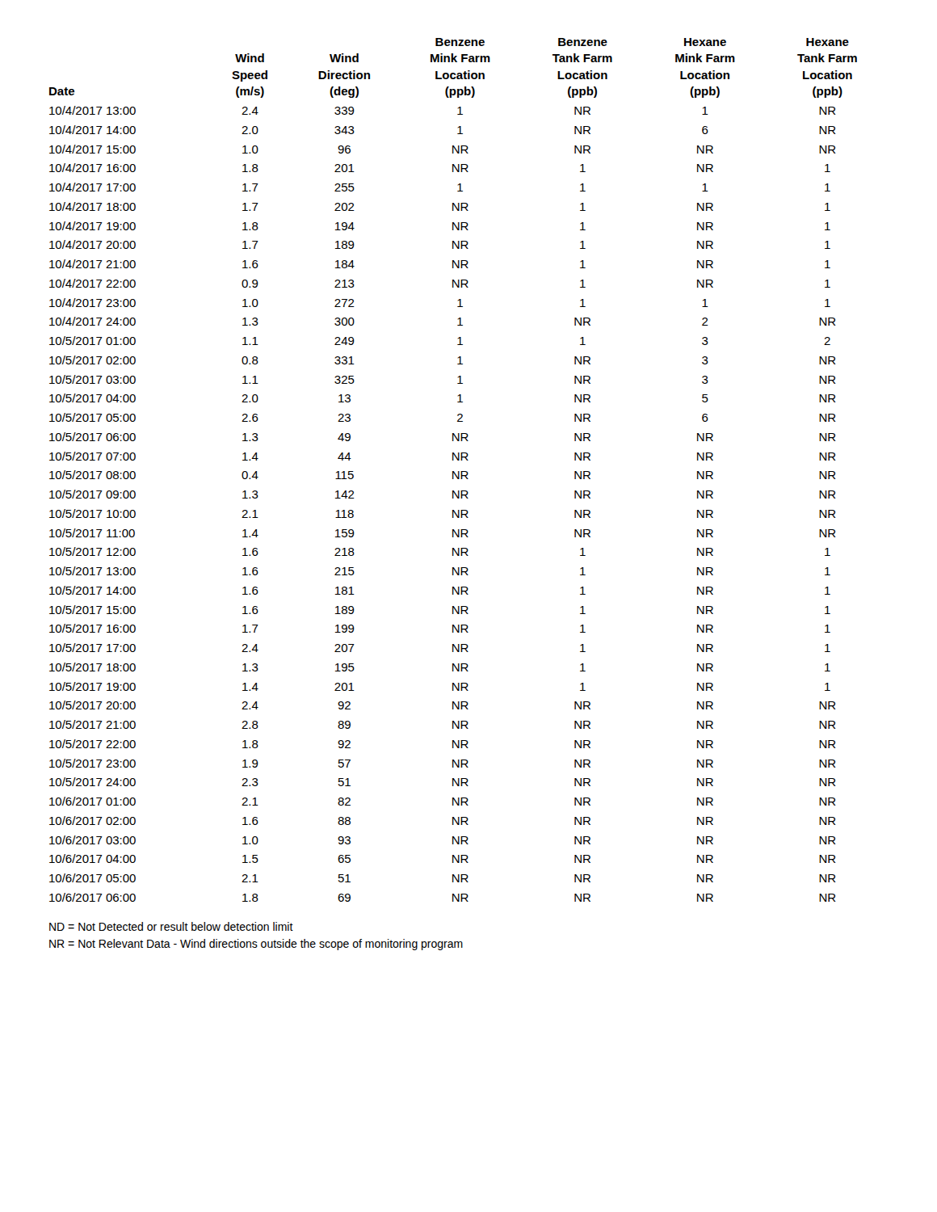| Date | Wind Speed (m/s) | Wind Direction (deg) | Benzene Mink Farm Location (ppb) | Benzene Tank Farm Location (ppb) | Hexane Mink Farm Location (ppb) | Hexane Tank Farm Location (ppb) |
| --- | --- | --- | --- | --- | --- | --- |
| 10/4/2017 13:00 | 2.4 | 339 | 1 | NR | 1 | NR |
| 10/4/2017 14:00 | 2.0 | 343 | 1 | NR | 6 | NR |
| 10/4/2017 15:00 | 1.0 | 96 | NR | NR | NR | NR |
| 10/4/2017 16:00 | 1.8 | 201 | NR | 1 | NR | 1 |
| 10/4/2017 17:00 | 1.7 | 255 | 1 | 1 | 1 | 1 |
| 10/4/2017 18:00 | 1.7 | 202 | NR | 1 | NR | 1 |
| 10/4/2017 19:00 | 1.8 | 194 | NR | 1 | NR | 1 |
| 10/4/2017 20:00 | 1.7 | 189 | NR | 1 | NR | 1 |
| 10/4/2017 21:00 | 1.6 | 184 | NR | 1 | NR | 1 |
| 10/4/2017 22:00 | 0.9 | 213 | NR | 1 | NR | 1 |
| 10/4/2017 23:00 | 1.0 | 272 | 1 | 1 | 1 | 1 |
| 10/4/2017 24:00 | 1.3 | 300 | 1 | NR | 2 | NR |
| 10/5/2017 01:00 | 1.1 | 249 | 1 | 1 | 3 | 2 |
| 10/5/2017 02:00 | 0.8 | 331 | 1 | NR | 3 | NR |
| 10/5/2017 03:00 | 1.1 | 325 | 1 | NR | 3 | NR |
| 10/5/2017 04:00 | 2.0 | 13 | 1 | NR | 5 | NR |
| 10/5/2017 05:00 | 2.6 | 23 | 2 | NR | 6 | NR |
| 10/5/2017 06:00 | 1.3 | 49 | NR | NR | NR | NR |
| 10/5/2017 07:00 | 1.4 | 44 | NR | NR | NR | NR |
| 10/5/2017 08:00 | 0.4 | 115 | NR | NR | NR | NR |
| 10/5/2017 09:00 | 1.3 | 142 | NR | NR | NR | NR |
| 10/5/2017 10:00 | 2.1 | 118 | NR | NR | NR | NR |
| 10/5/2017 11:00 | 1.4 | 159 | NR | NR | NR | NR |
| 10/5/2017 12:00 | 1.6 | 218 | NR | 1 | NR | 1 |
| 10/5/2017 13:00 | 1.6 | 215 | NR | 1 | NR | 1 |
| 10/5/2017 14:00 | 1.6 | 181 | NR | 1 | NR | 1 |
| 10/5/2017 15:00 | 1.6 | 189 | NR | 1 | NR | 1 |
| 10/5/2017 16:00 | 1.7 | 199 | NR | 1 | NR | 1 |
| 10/5/2017 17:00 | 2.4 | 207 | NR | 1 | NR | 1 |
| 10/5/2017 18:00 | 1.3 | 195 | NR | 1 | NR | 1 |
| 10/5/2017 19:00 | 1.4 | 201 | NR | 1 | NR | 1 |
| 10/5/2017 20:00 | 2.4 | 92 | NR | NR | NR | NR |
| 10/5/2017 21:00 | 2.8 | 89 | NR | NR | NR | NR |
| 10/5/2017 22:00 | 1.8 | 92 | NR | NR | NR | NR |
| 10/5/2017 23:00 | 1.9 | 57 | NR | NR | NR | NR |
| 10/5/2017 24:00 | 2.3 | 51 | NR | NR | NR | NR |
| 10/6/2017 01:00 | 2.1 | 82 | NR | NR | NR | NR |
| 10/6/2017 02:00 | 1.6 | 88 | NR | NR | NR | NR |
| 10/6/2017 03:00 | 1.0 | 93 | NR | NR | NR | NR |
| 10/6/2017 04:00 | 1.5 | 65 | NR | NR | NR | NR |
| 10/6/2017 05:00 | 2.1 | 51 | NR | NR | NR | NR |
| 10/6/2017 06:00 | 1.8 | 69 | NR | NR | NR | NR |
ND = Not Detected or result below detection limit
NR = Not Relevant Data - Wind directions outside the scope of monitoring program